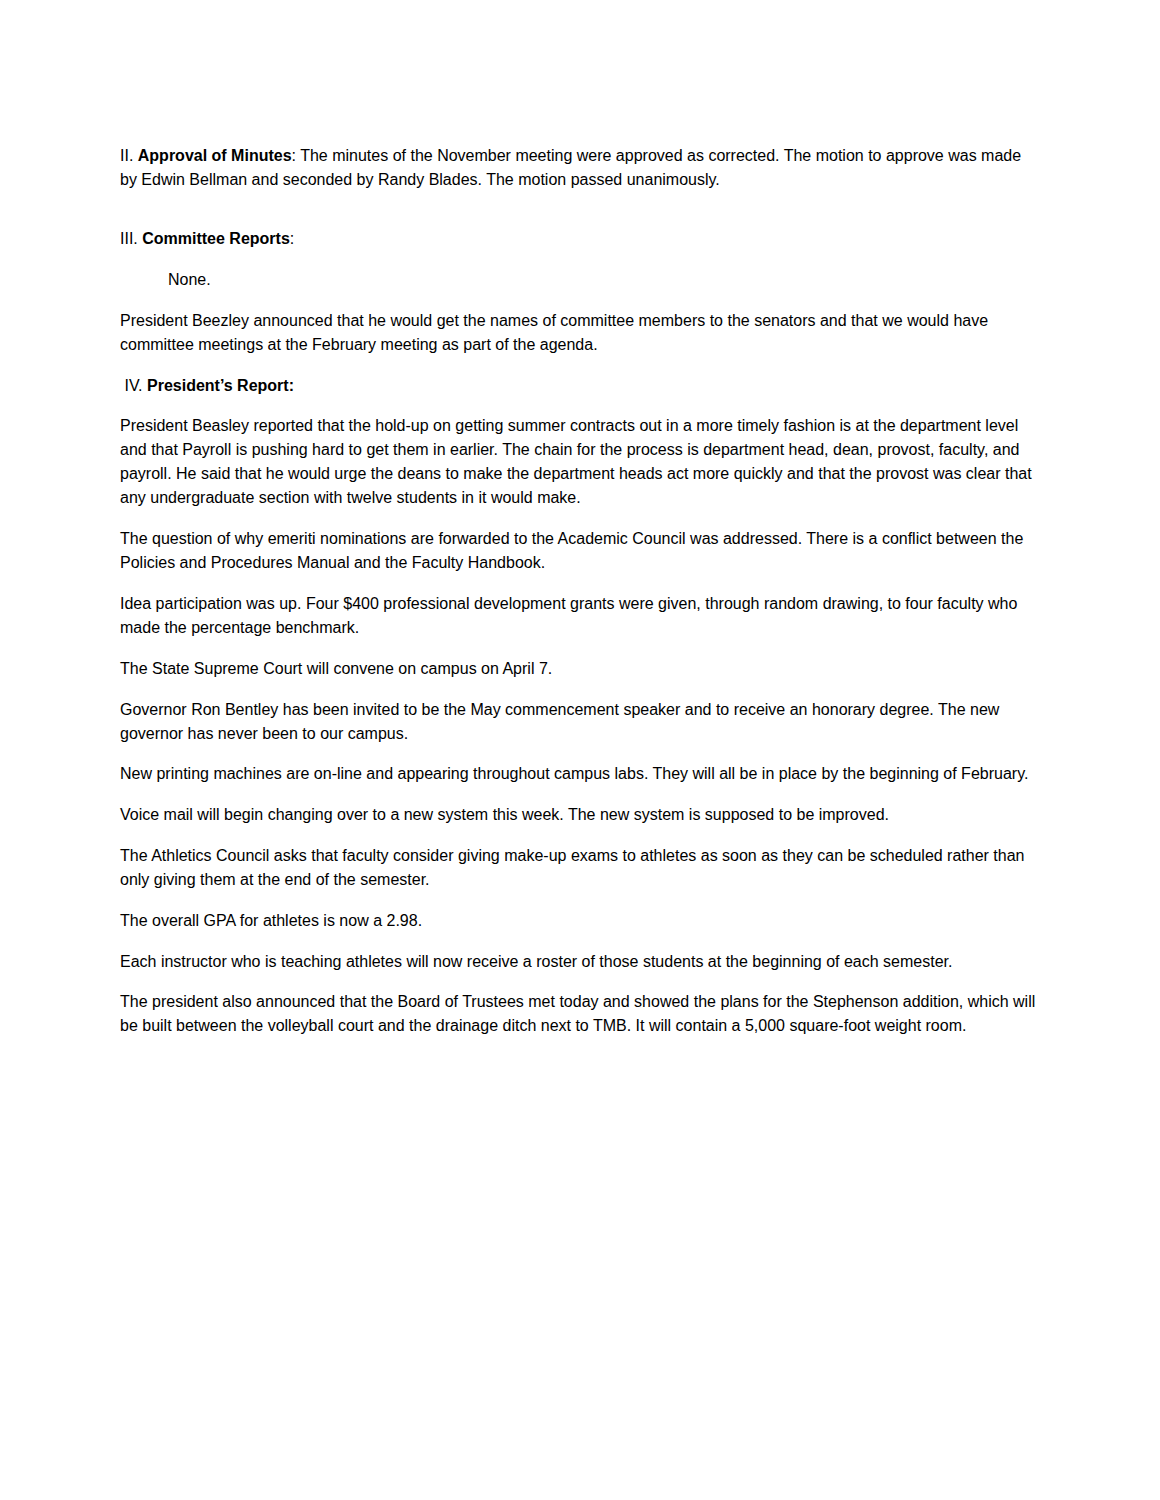II. Approval of Minutes: The minutes of the November meeting were approved as corrected. The motion to approve was made by Edwin Bellman and seconded by Randy Blades. The motion passed unanimously.
III. Committee Reports:
None.
President Beezley announced that he would get the names of committee members to the senators and that we would have committee meetings at the February meeting as part of the agenda.
IV. President’s Report:
President Beasley reported that the hold-up on getting summer contracts out in a more timely fashion is at the department level and that Payroll is pushing hard to get them in earlier. The chain for the process is department head, dean, provost, faculty, and payroll. He said that he would urge the deans to make the department heads act more quickly and that the provost was clear that any undergraduate section with twelve students in it would make.
The question of why emeriti nominations are forwarded to the Academic Council was addressed. There is a conflict between the Policies and Procedures Manual and the Faculty Handbook.
Idea participation was up. Four $400 professional development grants were given, through random drawing, to four faculty who made the percentage benchmark.
The State Supreme Court will convene on campus on April 7.
Governor Ron Bentley has been invited to be the May commencement speaker and to receive an honorary degree. The new governor has never been to our campus.
New printing machines are on-line and appearing throughout campus labs. They will all be in place by the beginning of February.
Voice mail will begin changing over to a new system this week. The new system is supposed to be improved.
The Athletics Council asks that faculty consider giving make-up exams to athletes as soon as they can be scheduled rather than only giving them at the end of the semester.
The overall GPA for athletes is now a 2.98.
Each instructor who is teaching athletes will now receive a roster of those students at the beginning of each semester.
The president also announced that the Board of Trustees met today and showed the plans for the Stephenson addition, which will be built between the volleyball court and the drainage ditch next to TMB. It will contain a 5,000 square-foot weight room.